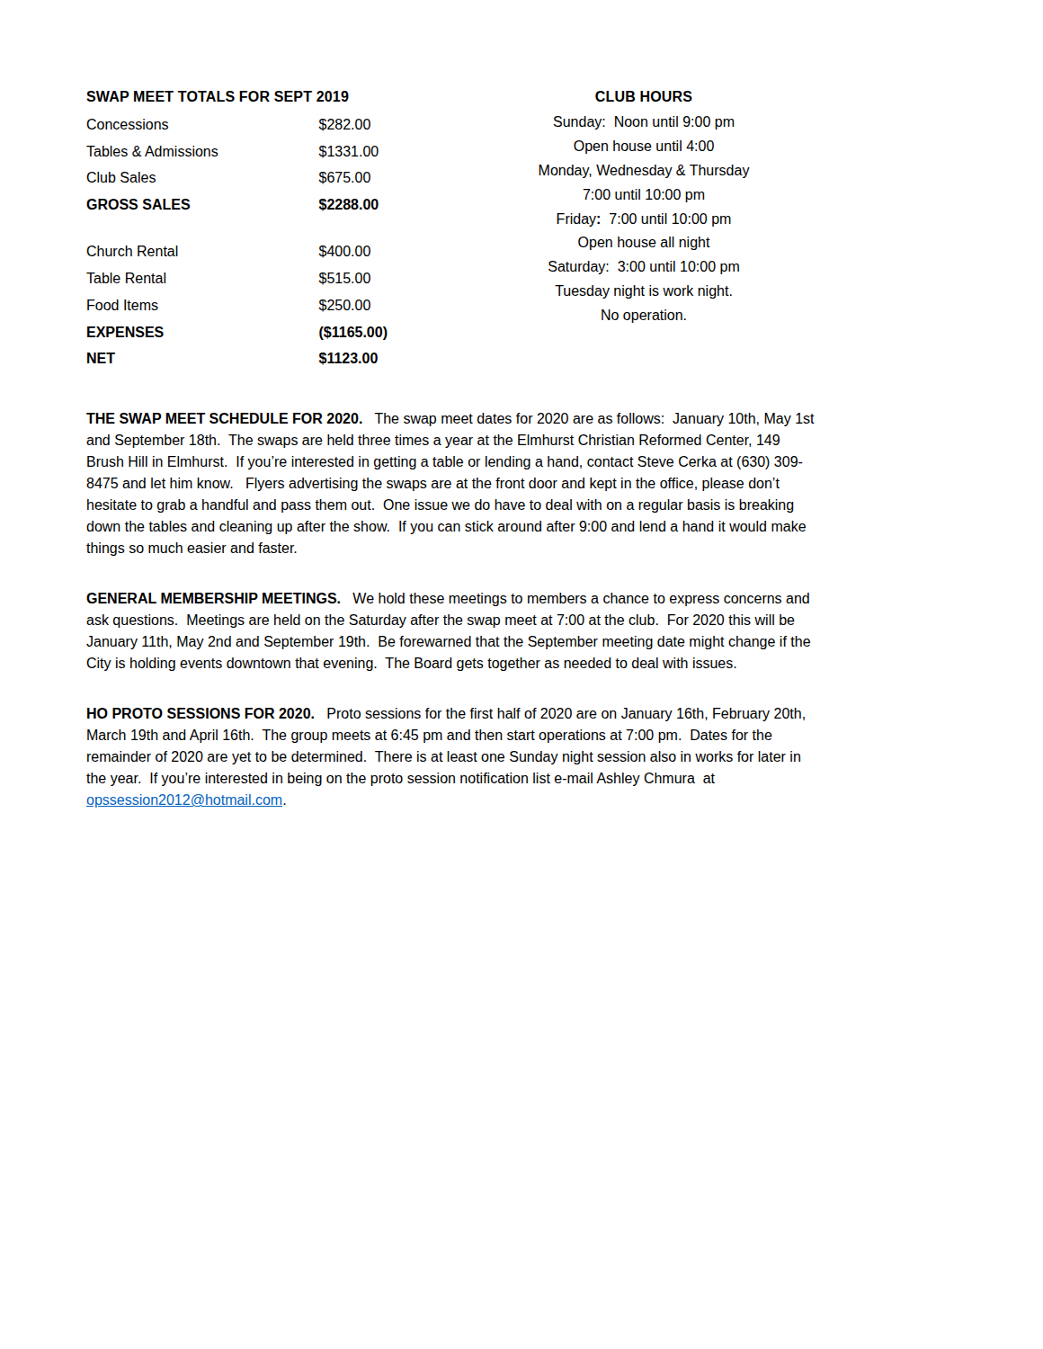SWAP MEET TOTALS FOR SEPT 2019
| Concessions | $282.00 |
| Tables & Admissions | $1331.00 |
| Club Sales | $675.00 |
| GROSS SALES | $2288.00 |
| Church Rental | $400.00 |
| Table Rental | $515.00 |
| Food Items | $250.00 |
| EXPENSES | ($1165.00) |
| NET | $1123.00 |
CLUB HOURS
Sunday: Noon until 9:00 pm
Open house until 4:00
Monday, Wednesday & Thursday
7:00 until 10:00 pm
Friday: 7:00 until 10:00 pm
Open house all night
Saturday: 3:00 until 10:00 pm
Tuesday night is work night.
No operation.
THE SWAP MEET SCHEDULE FOR 2020. The swap meet dates for 2020 are as follows: January 10th, May 1st and September 18th. The swaps are held three times a year at the Elmhurst Christian Reformed Center, 149 Brush Hill in Elmhurst. If you’re interested in getting a table or lending a hand, contact Steve Cerka at (630) 309-8475 and let him know. Flyers advertising the swaps are at the front door and kept in the office, please don’t hesitate to grab a handful and pass them out. One issue we do have to deal with on a regular basis is breaking down the tables and cleaning up after the show. If you can stick around after 9:00 and lend a hand it would make things so much easier and faster.
GENERAL MEMBERSHIP MEETINGS. We hold these meetings to members a chance to express concerns and ask questions. Meetings are held on the Saturday after the swap meet at 7:00 at the club. For 2020 this will be January 11th, May 2nd and September 19th. Be forewarned that the September meeting date might change if the City is holding events downtown that evening. The Board gets together as needed to deal with issues.
HO PROTO SESSIONS FOR 2020. Proto sessions for the first half of 2020 are on January 16th, February 20th, March 19th and April 16th. The group meets at 6:45 pm and then start operations at 7:00 pm. Dates for the remainder of 2020 are yet to be determined. There is at least one Sunday night session also in works for later in the year. If you’re interested in being on the proto session notification list e-mail Ashley Chmura at opssession2012@hotmail.com.